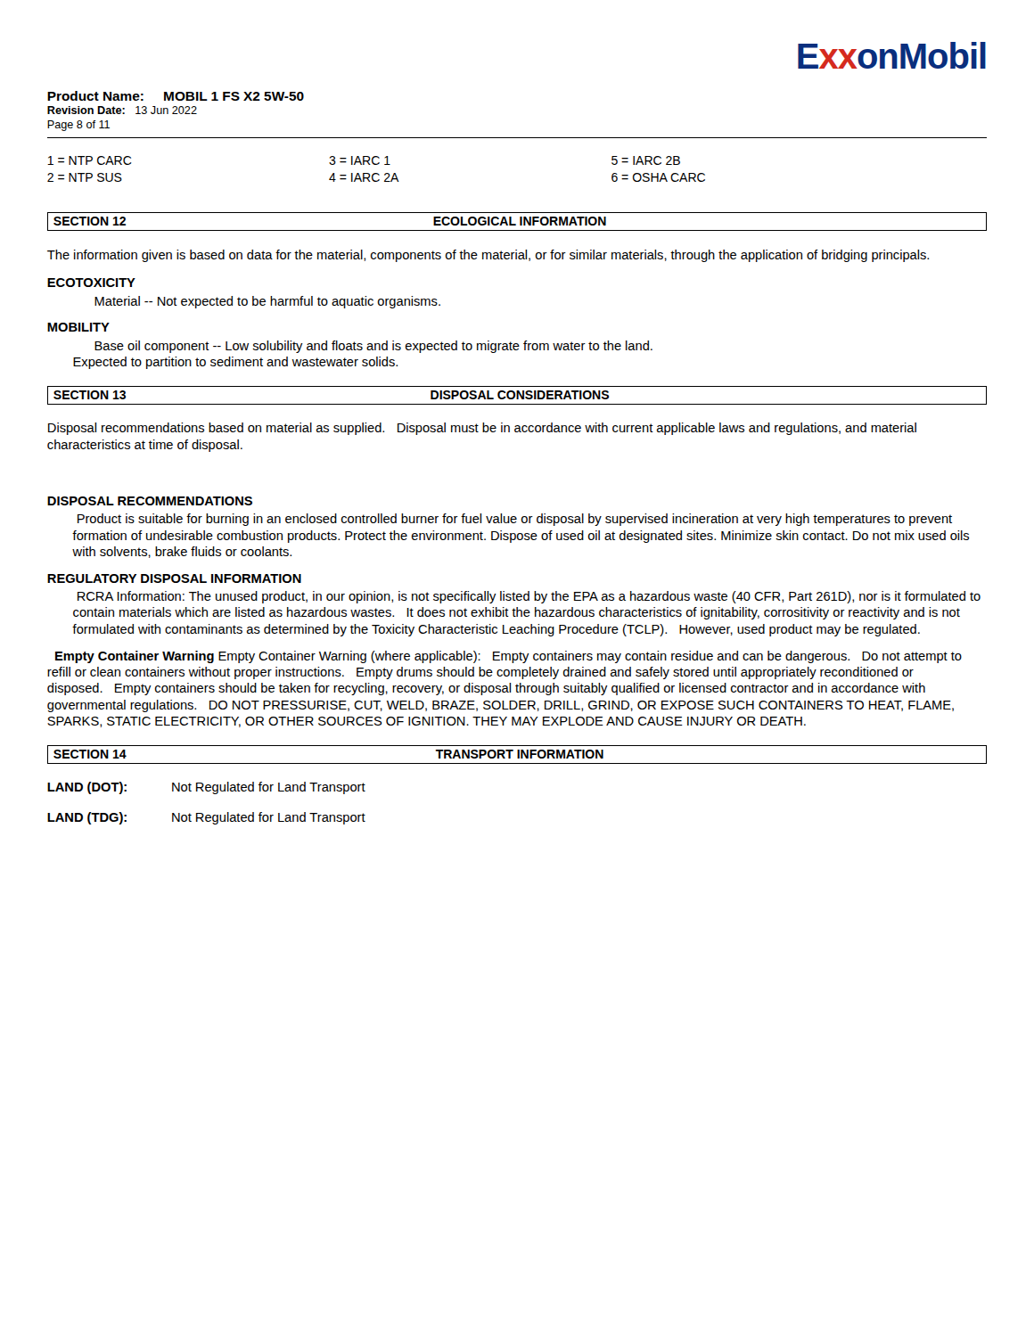Exx onMobil
Product Name: MOBIL 1 FS X2 5W-50
Revision Date: 13 Jun 2022
Page 8 of 11
| 1 = NTP CARC | 3 = IARC 1 | 5 = IARC 2B |
| 2 = NTP SUS | 4 = IARC 2A | 6 = OSHA CARC |
SECTION 12
ECOLOGICAL INFORMATION
The information given is based on data for the material, components of the material, or for similar materials, through the application of bridging principals.
ECOTOXICITY
Material -- Not expected to be harmful to aquatic organisms.
MOBILITY
Base oil component -- Low solubility and floats and is expected to migrate from water to the land.
Expected to partition to sediment and wastewater solids.
SECTION 13
DISPOSAL CONSIDERATIONS
Disposal recommendations based on material as supplied. Disposal must be in accordance with current applicable laws and regulations, and material characteristics at time of disposal.
DISPOSAL RECOMMENDATIONS
Product is suitable for burning in an enclosed controlled burner for fuel value or disposal by supervised incineration at very high temperatures to prevent formation of undesirable combustion products. Protect the environment. Dispose of used oil at designated sites. Minimize skin contact. Do not mix used oils with solvents, brake fluids or coolants.
REGULATORY DISPOSAL INFORMATION
RCRA Information: The unused product, in our opinion, is not specifically listed by the EPA as a hazardous waste (40 CFR, Part 261D), nor is it formulated to contain materials which are listed as hazardous wastes. It does not exhibit the hazardous characteristics of ignitability, corrositivity or reactivity and is not formulated with contaminants as determined by the Toxicity Characteristic Leaching Procedure (TCLP). However, used product may be regulated.
Empty Container Warning Empty Container Warning (where applicable): Empty containers may contain residue and can be dangerous. Do not attempt to refill or clean containers without proper instructions. Empty drums should be completely drained and safely stored until appropriately reconditioned or disposed. Empty containers should be taken for recycling, recovery, or disposal through suitably qualified or licensed contractor and in accordance with governmental regulations. DO NOT PRESSURISE, CUT, WELD, BRAZE, SOLDER, DRILL, GRIND, OR EXPOSE SUCH CONTAINERS TO HEAT, FLAME, SPARKS, STATIC ELECTRICITY, OR OTHER SOURCES OF IGNITION. THEY MAY EXPLODE AND CAUSE INJURY OR DEATH.
SECTION 14
TRANSPORT INFORMATION
LAND (DOT): Not Regulated for Land Transport
LAND (TDG): Not Regulated for Land Transport